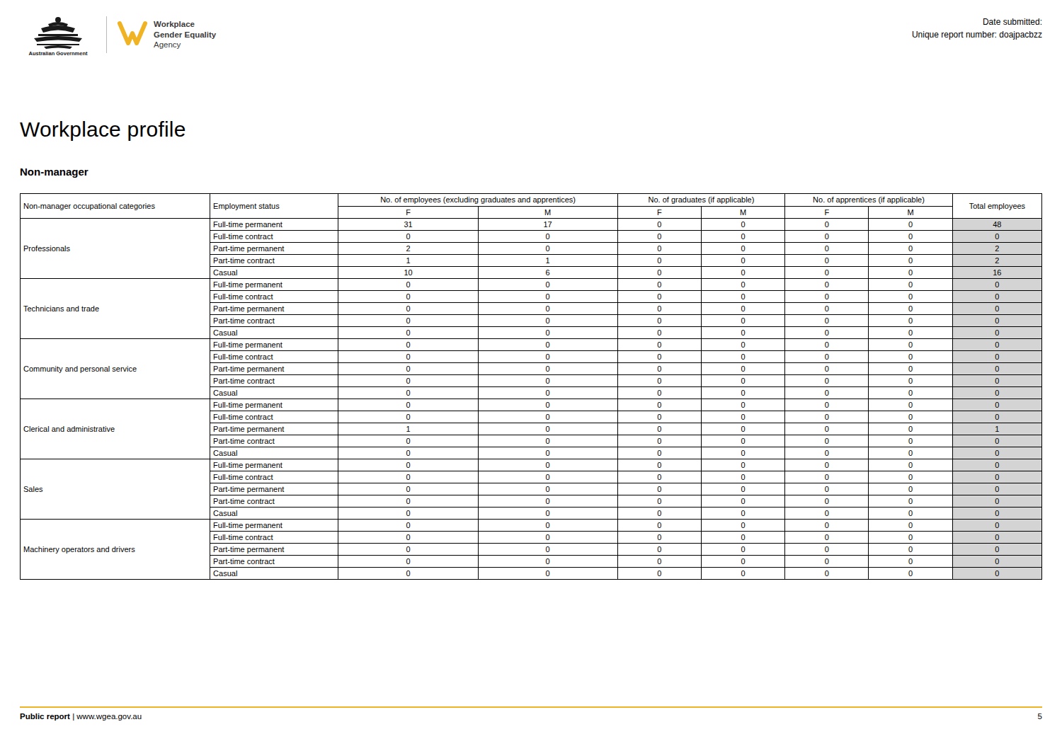Australian Government
Workplace
Gender Equality
Agency
Date submitted:
Unique report number: doajpacbzz
Workplace profile
Non-manager
| Non-manager occupational categories | Employment status | No. of employees (excluding graduates and apprentices) | No. of graduates (if applicable) | No. of apprentices (if applicable) | Total employees |
| --- | --- | --- | --- | --- | --- |
| F | M | F | M | F | M |
| Professionals | Full-time permanent | 31 | 17 | 0 | 0 | 0 | 0 | 48 |
| Full-time contract | 0 | 0 | 0 | 0 | 0 | 0 | 0 |
| Part-time permanent | 2 | 0 | 0 | 0 | 0 | 0 | 2 |
| Part-time contract | 1 | 1 | 0 | 0 | 0 | 0 | 2 |
| Casual | 10 | 6 | 0 | 0 | 0 | 0 | 16 |
| Technicians and trade | Full-time permanent | 0 | 0 | 0 | 0 | 0 | 0 | 0 |
| Full-time contract | 0 | 0 | 0 | 0 | 0 | 0 | 0 |
| Part-time permanent | 0 | 0 | 0 | 0 | 0 | 0 | 0 |
| Part-time contract | 0 | 0 | 0 | 0 | 0 | 0 | 0 |
| Casual | 0 | 0 | 0 | 0 | 0 | 0 | 0 |
| Community and personal service | Full-time permanent | 0 | 0 | 0 | 0 | 0 | 0 | 0 |
| Full-time contract | 0 | 0 | 0 | 0 | 0 | 0 | 0 |
| Part-time permanent | 0 | 0 | 0 | 0 | 0 | 0 | 0 |
| Part-time contract | 0 | 0 | 0 | 0 | 0 | 0 | 0 |
| Casual | 0 | 0 | 0 | 0 | 0 | 0 | 0 |
| Clerical and administrative | Full-time permanent | 0 | 0 | 0 | 0 | 0 | 0 | 0 |
| Full-time contract | 0 | 0 | 0 | 0 | 0 | 0 | 0 |
| Part-time permanent | 1 | 0 | 0 | 0 | 0 | 0 | 1 |
| Part-time contract | 0 | 0 | 0 | 0 | 0 | 0 | 0 |
| Casual | 0 | 0 | 0 | 0 | 0 | 0 | 0 |
| Sales | Full-time permanent | 0 | 0 | 0 | 0 | 0 | 0 | 0 |
| Full-time contract | 0 | 0 | 0 | 0 | 0 | 0 | 0 |
| Part-time permanent | 0 | 0 | 0 | 0 | 0 | 0 | 0 |
| Part-time contract | 0 | 0 | 0 | 0 | 0 | 0 | 0 |
| Casual | 0 | 0 | 0 | 0 | 0 | 0 | 0 |
| Machinery operators and drivers | Full-time permanent | 0 | 0 | 0 | 0 | 0 | 0 | 0 |
| Full-time contract | 0 | 0 | 0 | 0 | 0 | 0 | 0 |
| Part-time permanent | 0 | 0 | 0 | 0 | 0 | 0 | 0 |
| Part-time contract | 0 | 0 | 0 | 0 | 0 | 0 | 0 |
| Casual | 0 | 0 | 0 | 0 | 0 | 0 | 0 |
Public report | www.wgea.gov.au
5